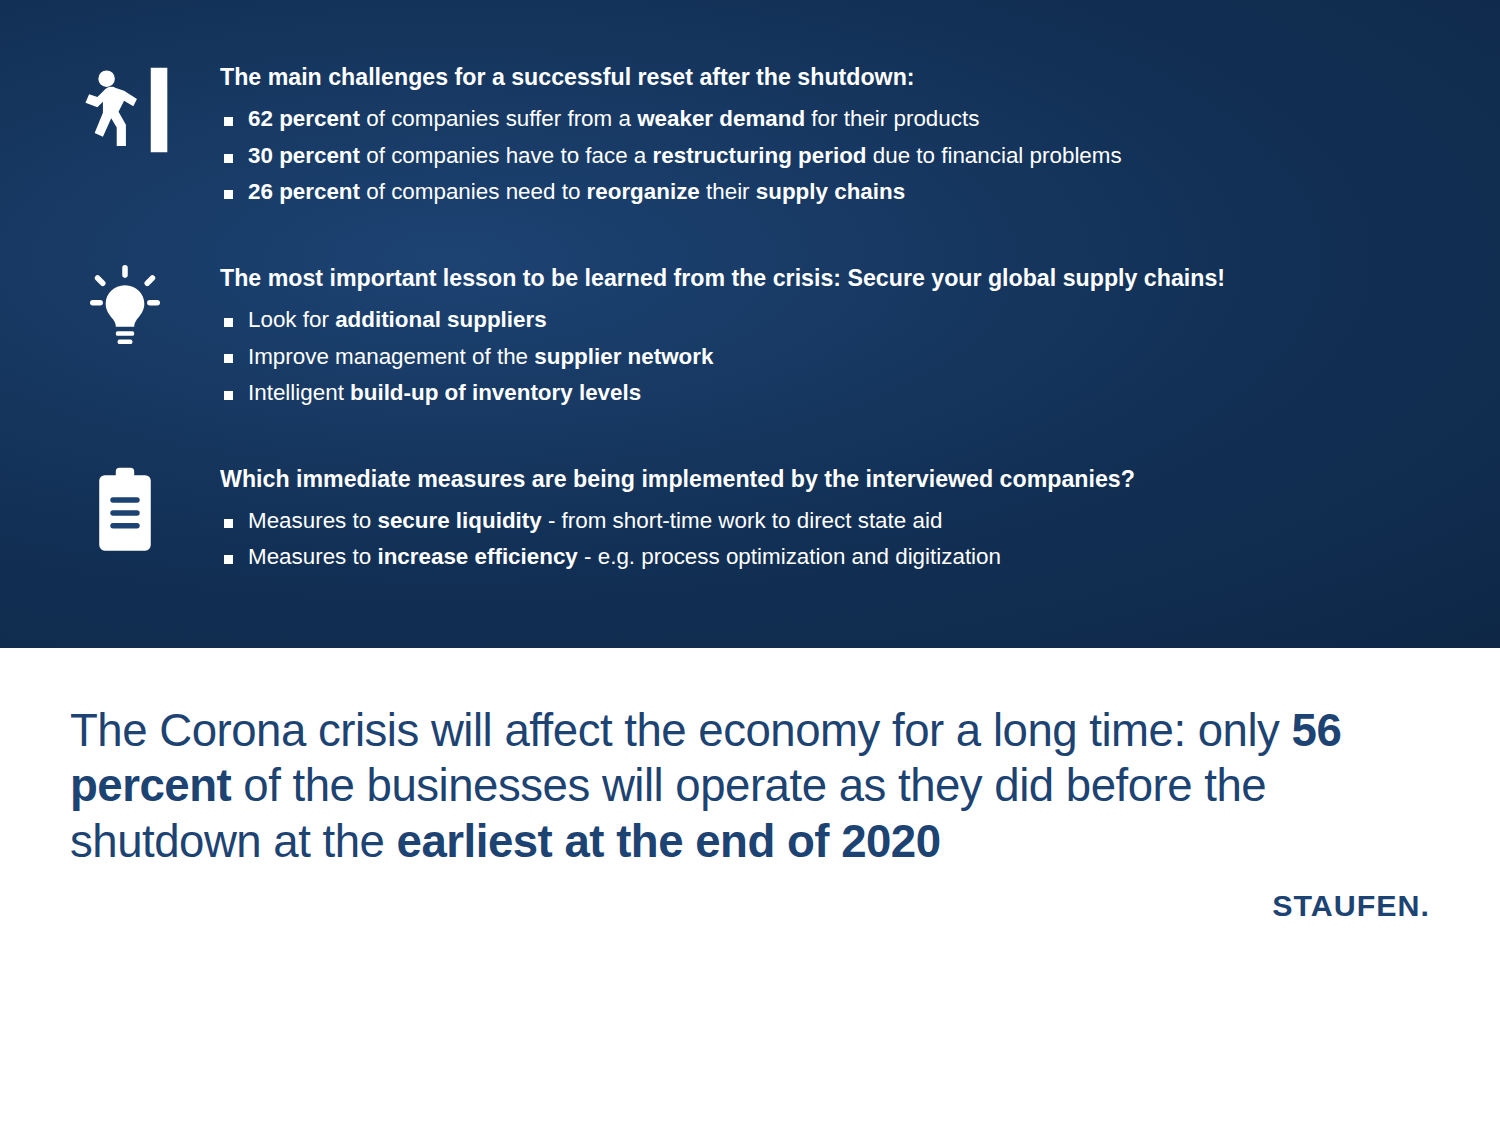The main challenges for a successful reset after the shutdown:
62 percent of companies suffer from a weaker demand for their products
30 percent of companies have to face a restructuring period due to financial problems
26 percent of companies need to reorganize their supply chains
The most important lesson to be learned from the crisis: Secure your global supply chains!
Look for additional suppliers
Improve management of the supplier network
Intelligent build-up of inventory levels
Which immediate measures are being implemented by the interviewed companies?
Measures to secure liquidity - from short-time work to direct state aid
Measures to increase efficiency - e.g. process optimization and digitization
The Corona crisis will affect the economy for a long time: only 56 percent of the businesses will operate as they did before the shutdown at the earliest at the end of 2020
STAUFEN.